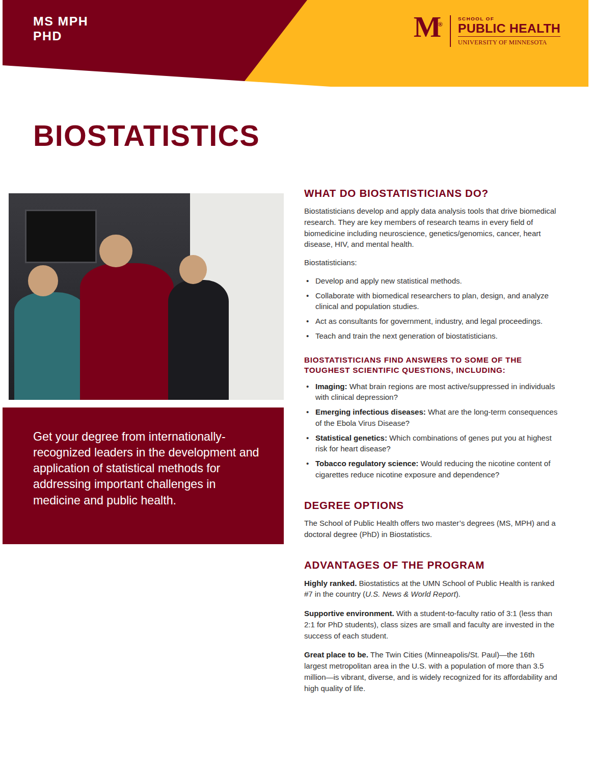MS MPH
PhD
M®
School of
Public Health
University of Minnesota
Biostatistics
Students collaborating at a whiteboard.
Get your degree from internationally-recognized leaders in the development and application of statistical methods for addressing important challenges in medicine and public health.
What do biostatisticians do?
Biostatisticians develop and apply data analysis tools that drive biomedical research. They are key members of research teams in every field of biomedicine including neuroscience, genetics/genomics, cancer, heart disease, HIV, and mental health.
Biostatisticians:
Develop and apply new statistical methods.
Collaborate with biomedical researchers to plan, design, and analyze clinical and population studies.
Act as consultants for government, industry, and legal proceedings.
Teach and train the next generation of biostatisticians.
Biostatisticians find answers to some of the toughest scientific questions, including:
Imaging: What brain regions are most active/suppressed in individuals with clinical depression?
Emerging infectious diseases: What are the long-term consequences of the Ebola Virus Disease?
Statistical genetics: Which combinations of genes put you at highest risk for heart disease?
Tobacco regulatory science: Would reducing the nicotine content of cigarettes reduce nicotine exposure and dependence?
Degree options
The School of Public Health offers two master’s degrees (MS, MPH) and a doctoral degree (PhD) in Biostatistics.
Advantages of the program
Highly ranked. Biostatistics at the UMN School of Public Health is ranked #7 in the country (U.S. News & World Report).
Supportive environment. With a student-to-faculty ratio of 3:1 (less than 2:1 for PhD students), class sizes are small and faculty are invested in the success of each student.
Great place to be. The Twin Cities (Minneapolis/St. Paul)—the 16th largest metropolitan area in the U.S. with a population of more than 3.5 million—is vibrant, diverse, and is widely recognized for its affordability and high quality of life.